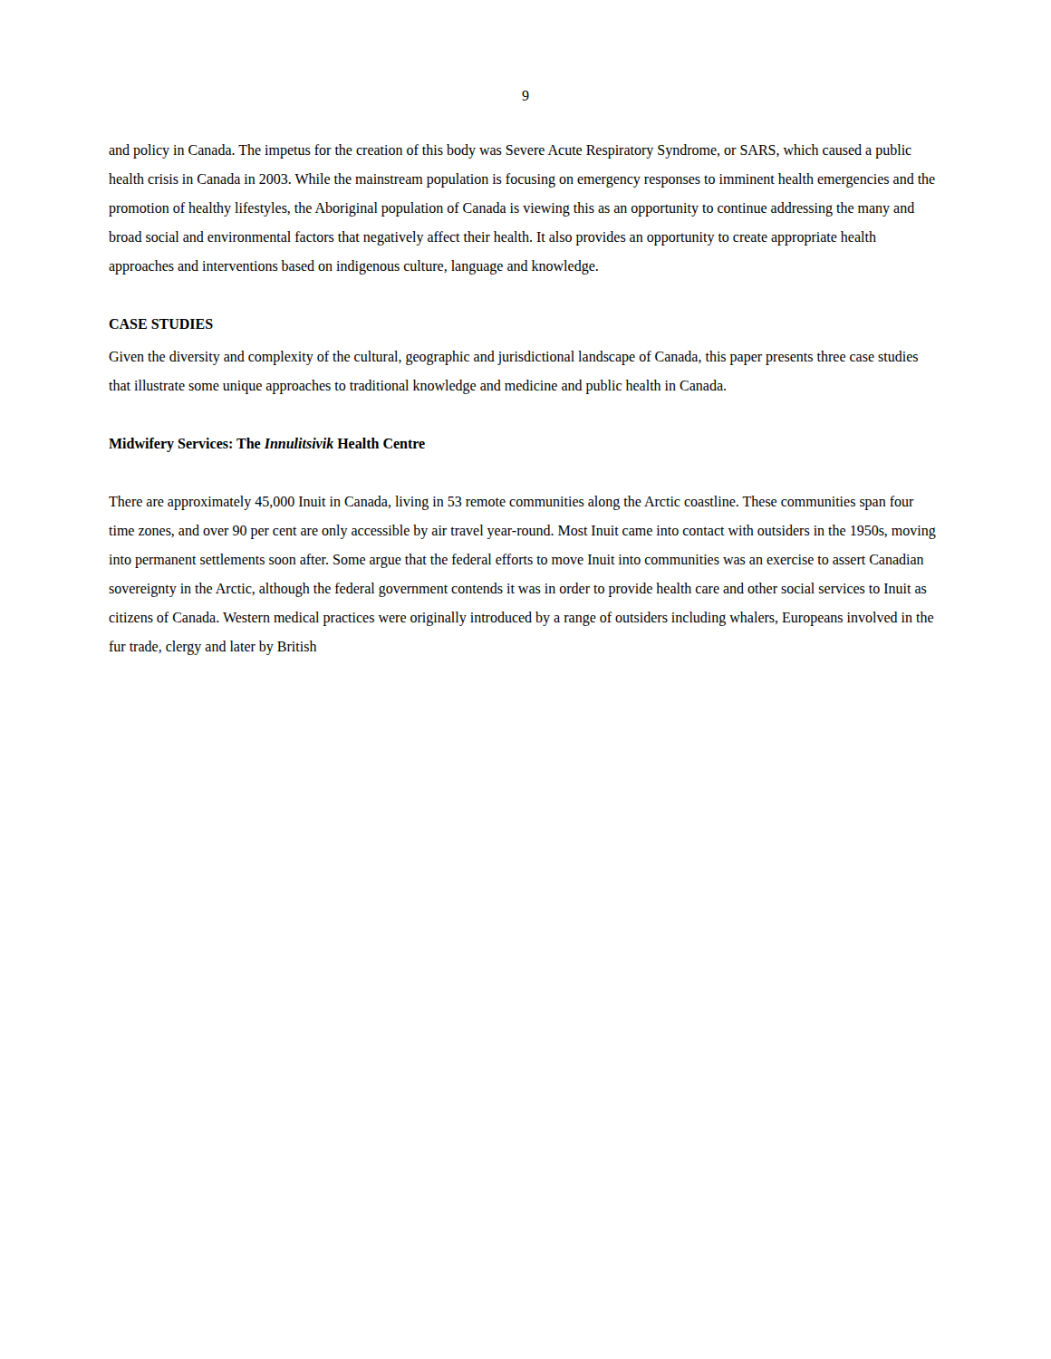9
and policy in Canada. The impetus for the creation of this body was Severe Acute Respiratory Syndrome, or SARS, which caused a public health crisis in Canada in 2003. While the mainstream population is focusing on emergency responses to imminent health emergencies and the promotion of healthy lifestyles, the Aboriginal population of Canada is viewing this as an opportunity to continue addressing the many and broad social and environmental factors that negatively affect their health. It also provides an opportunity to create appropriate health approaches and interventions based on indigenous culture, language and knowledge.
CASE STUDIES
Given the diversity and complexity of the cultural, geographic and jurisdictional landscape of Canada, this paper presents three case studies that illustrate some unique approaches to traditional knowledge and medicine and public health in Canada.
Midwifery Services: The Innulitsivik Health Centre
There are approximately 45,000 Inuit in Canada, living in 53 remote communities along the Arctic coastline. These communities span four time zones, and over 90 per cent are only accessible by air travel year-round. Most Inuit came into contact with outsiders in the 1950s, moving into permanent settlements soon after. Some argue that the federal efforts to move Inuit into communities was an exercise to assert Canadian sovereignty in the Arctic, although the federal government contends it was in order to provide health care and other social services to Inuit as citizens of Canada. Western medical practices were originally introduced by a range of outsiders including whalers, Europeans involved in the fur trade, clergy and later by British